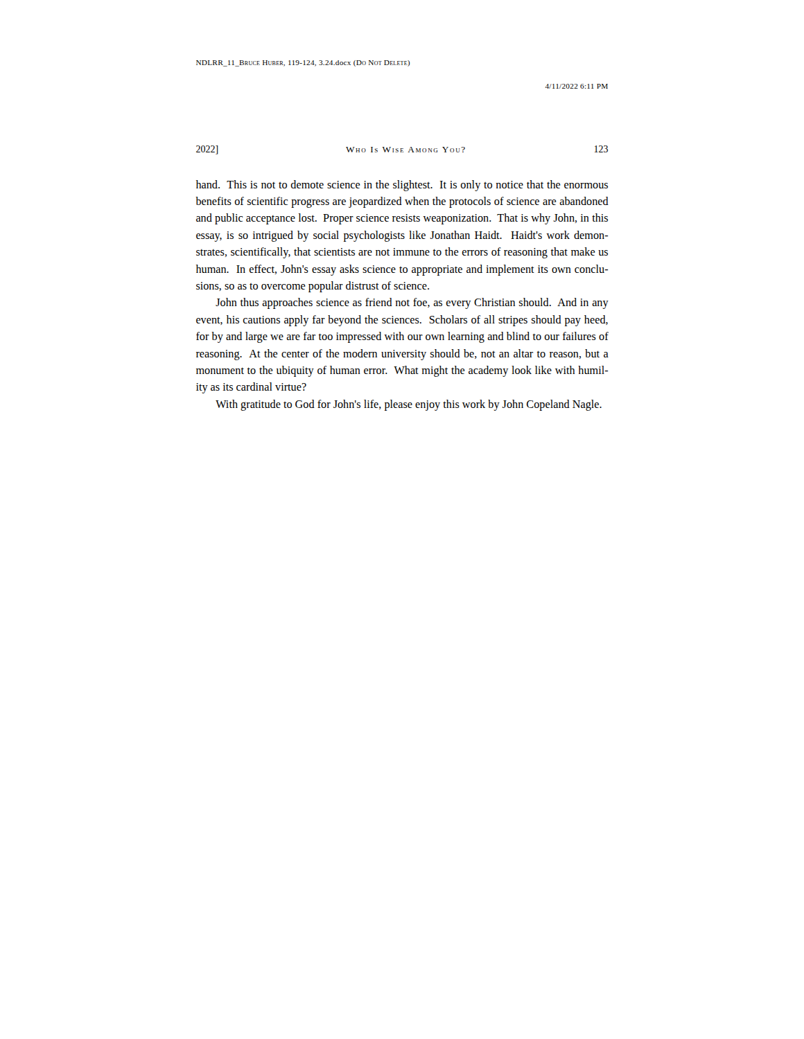NDLRR_11_Bruce Huber, 119-124, 3.24.docx (Do Not Delete)
4/11/2022 6:11 PM
2022]
Who Is Wise Among You?
123
hand. This is not to demote science in the slightest. It is only to notice that the enormous benefits of scientific progress are jeopardized when the protocols of science are abandoned and public acceptance lost. Proper science resists weaponization. That is why John, in this essay, is so intrigued by social psychologists like Jonathan Haidt. Haidt's work demonstrates, scientifically, that scientists are not immune to the errors of reasoning that make us human. In effect, John's essay asks science to appropriate and implement its own conclusions, so as to overcome popular distrust of science.
John thus approaches science as friend not foe, as every Christian should. And in any event, his cautions apply far beyond the sciences. Scholars of all stripes should pay heed, for by and large we are far too impressed with our own learning and blind to our failures of reasoning. At the center of the modern university should be, not an altar to reason, but a monument to the ubiquity of human error. What might the academy look like with humility as its cardinal virtue?
With gratitude to God for John's life, please enjoy this work by John Copeland Nagle.